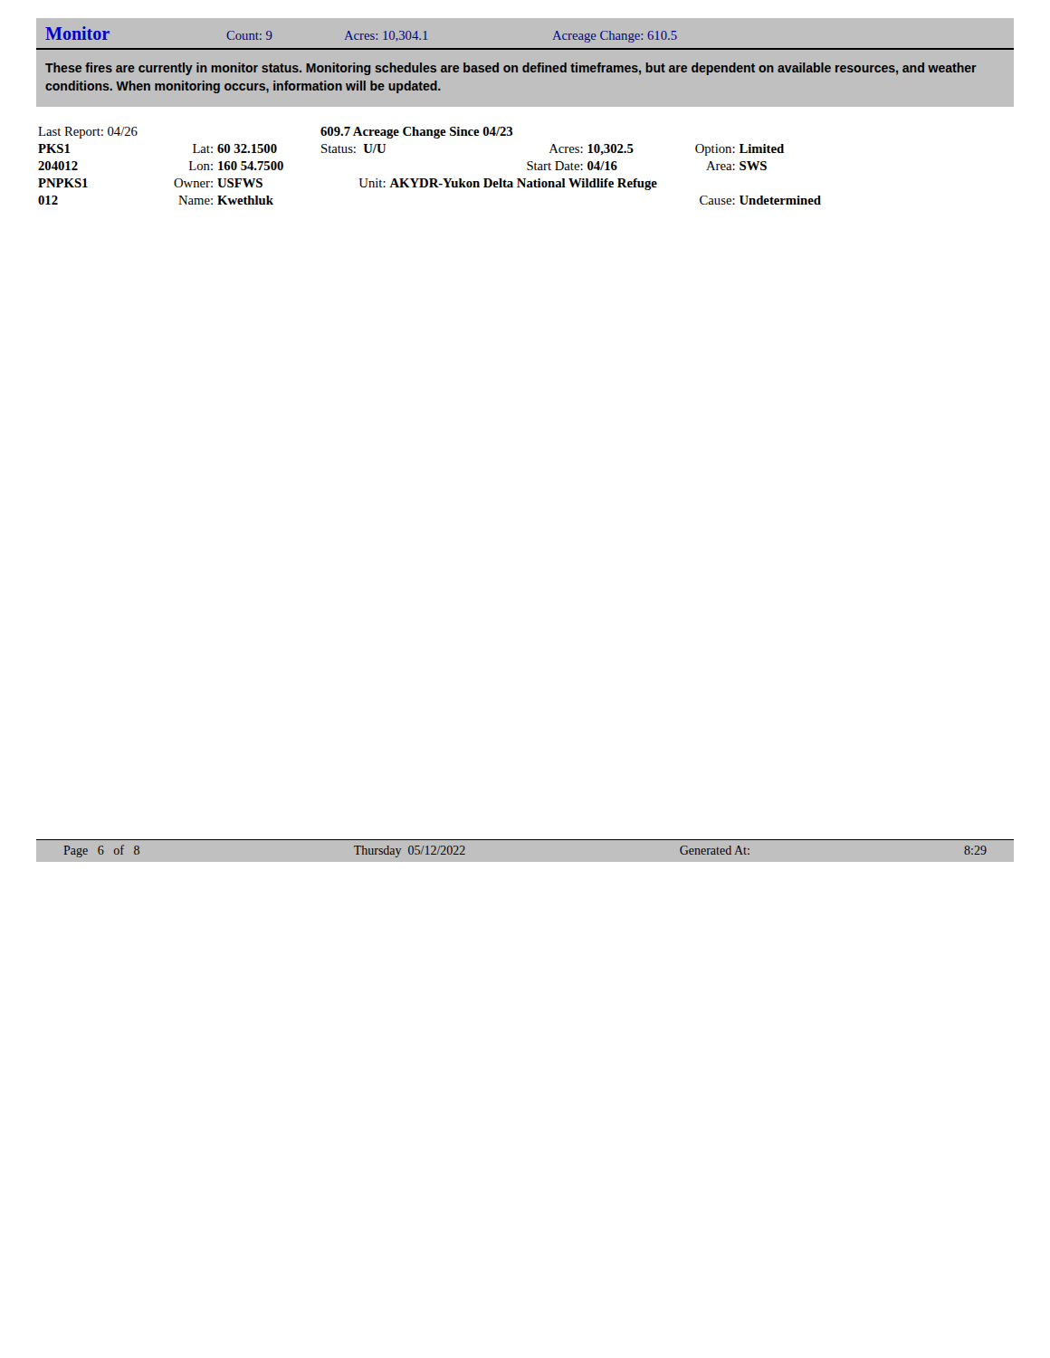Monitor
Count: 9
Acres: 10,304.1
Acreage Change: 610.5
These fires are currently in monitor status. Monitoring schedules are based on defined timeframes, but are dependent on available resources, and weather conditions. When monitoring occurs, information will be updated.
| Last Report: 04/26 | 609.7 Acreage Change Since 04/23 |
| PKS1 | Lat: | 60 32.1500 | Status: U/U | | Acres: | 10,302.5 | Option: | Limited |
| 204012 | Lon: | 160 54.7500 | | | Start Date: | 04/16 | Area: | SWS |
| PNPKS1 | Owner: | USFWS | Unit: | AKYDR-Yukon Delta National Wildlife Refuge | |
| 012 | Name: | Kwethluk | | | | | Cause: | Undetermined |
Page 6 of 8
Thursday 05/12/2022
Generated At:
8:29